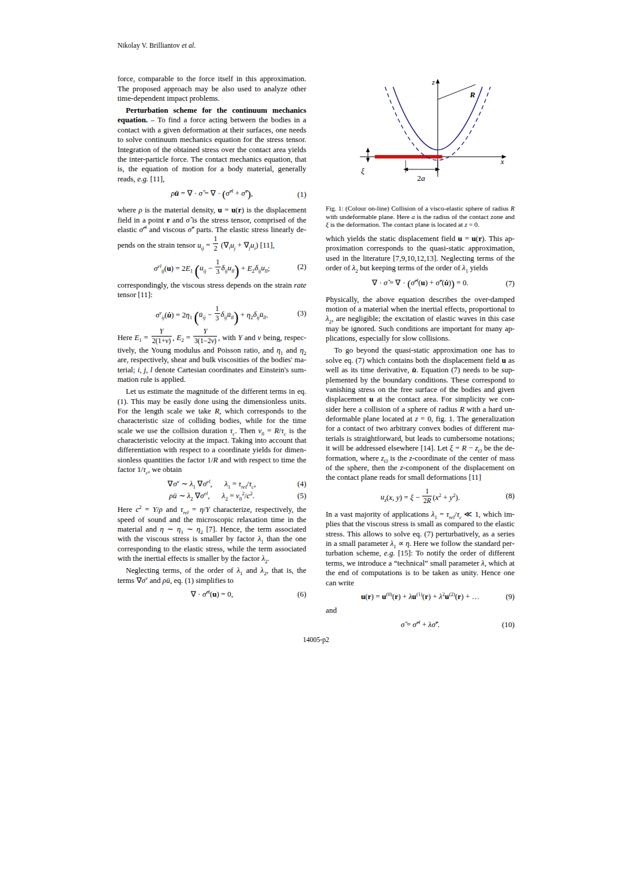Nikolay V. Brilliantov et al.
force, comparable to the force itself in this approximation. The proposed approach may be also used to analyze other time-dependent impact problems.
Perturbation scheme for the continuum mechanics equation. – To find a force acting between the bodies in a contact with a given deformation at their surfaces, one needs to solve continuum mechanics equation for the stress tensor. Integration of the obtained stress over the contact area yields the inter-particle force. The contact mechanics equation, that is, the equation of motion for a body material, generally reads, e.g. [11],
ρü = ∇ · σ̂ = ∇ · (σ̂el + σ̂v),
(1)
where ρ is the material density, u = u(r) is the displacement field in a point r and σ̂ is the stress tensor, comprised of the elastic σ̂el and viscous σ̂v parts. The elastic stress linearly depends on the strain tensor uij = 12 (∇iuj + ∇jui) [11],
σelij(u) = 2E1 (uij − 13 δijull) + E2δijull;
(2)
correspondingly, the viscous stress depends on the strain rate tensor [11]:
σvij(u̇) = 2η1 (u̇ij − 13 δiju̇ll) + η2δiju̇ll.
(3)
Here E1 = Y 2(1+ν), E2 = Y 3(1−2ν), with Y and ν being, respectively, the Young modulus and Poisson ratio, and η1 and η2 are, respectively, shear and bulk viscosities of the bodies' material; i, j, l denote Cartesian coordinates and Einstein's summation rule is applied.
Let us estimate the magnitude of the different terms in eq. (1). This may be easily done using the dimensionless units. For the length scale we take R, which corresponds to the characteristic size of colliding bodies, while for the time scale we use the collision duration τc. Then v0 = R/τc is the characteristic velocity at the impact. Taking into account that differentiation with respect to a coordinate yields for dimensionless quantities the factor 1/R and with respect to time the factor 1/τc, we obtain
∇σv ∼ λ1 ∇σel,
λ1 = τrel/τc,
(4)
ρü ∼ λ2 ∇σel,
λ2 = v02/c2.
(5)
Here c2 = Y/ρ and τrel = η/Y characterize, respectively, the speed of sound and the microscopic relaxation time in the material and η ∼ η1 ∼ η2 [7]. Hence, the term associated with the viscous stress is smaller by factor λ1 than the one corresponding to the elastic stress, while the term associated with the inertial effects is smaller by the factor λ2.
Neglecting terms, of the order of λ1 and λ2, that is, the terms ∇σv and ρü, eq. (1) simplifies to
∇ · σ̂el(u) = 0,
(6)
z x R ξ 2a
Fig. 1: (Colour on-line) Collision of a visco-elastic sphere of radius R with undeformable plane. Here a is the radius of the contact zone and ξ is the deformation. The contact plane is located at z = 0.
which yields the static displacement field u = u(r). This approximation corresponds to the quasi-static approximation, used in the literature [7,9,10,12,13]. Neglecting terms of the order of λ2 but keeping terms of the order of λ1 yields
∇ · σ̂ = ∇ · (σ̂el(u) + σ̂v(u̇)) = 0.
(7)
Physically, the above equation describes the over-damped motion of a material when the inertial effects, proportional to λ2, are negligible; the excitation of elastic waves in this case may be ignored. Such conditions are important for many applications, especially for slow collisions.
To go beyond the quasi-static approximation one has to solve eq. (7) which contains both the displacement field u as well as its time derivative, u̇. Equation (7) needs to be supplemented by the boundary conditions. These correspond to vanishing stress on the free surface of the bodies and given displacement u at the contact area. For simplicity we consider here a collision of a sphere of radius R with a hard undeformable plane located at z = 0, fig. 1. The generalization for a contact of two arbitrary convex bodies of different materials is straightforward, but leads to cumbersome notations; it will be addressed elsewhere [14]. Let ξ = R − zO be the deformation, where zO is the z-coordinate of the center of mass of the sphere, then the z-component of the displacement on the contact plane reads for small deformations [11]
uz(x, y) = ξ − 12R(x2 + y2).
(8)
In a vast majority of applications λ1 = τrel/τc ≪ 1, which implies that the viscous stress is small as compared to the elastic stress. This allows to solve eq. (7) perturbatively, as a series in a small parameter λ1 ∝ η. Here we follow the standard perturbation scheme, e.g. [15]: To notify the order of different terms, we introduce a “technical” small parameter λ, which at the end of computations is to be taken as unity. Hence one can write
u(r) = u(0)(r) + λu(1)(r) + λ2u(2)(r) + …
(9)
and
σ̂ = σ̂el + λσ̂v.
(10)
14005-p2